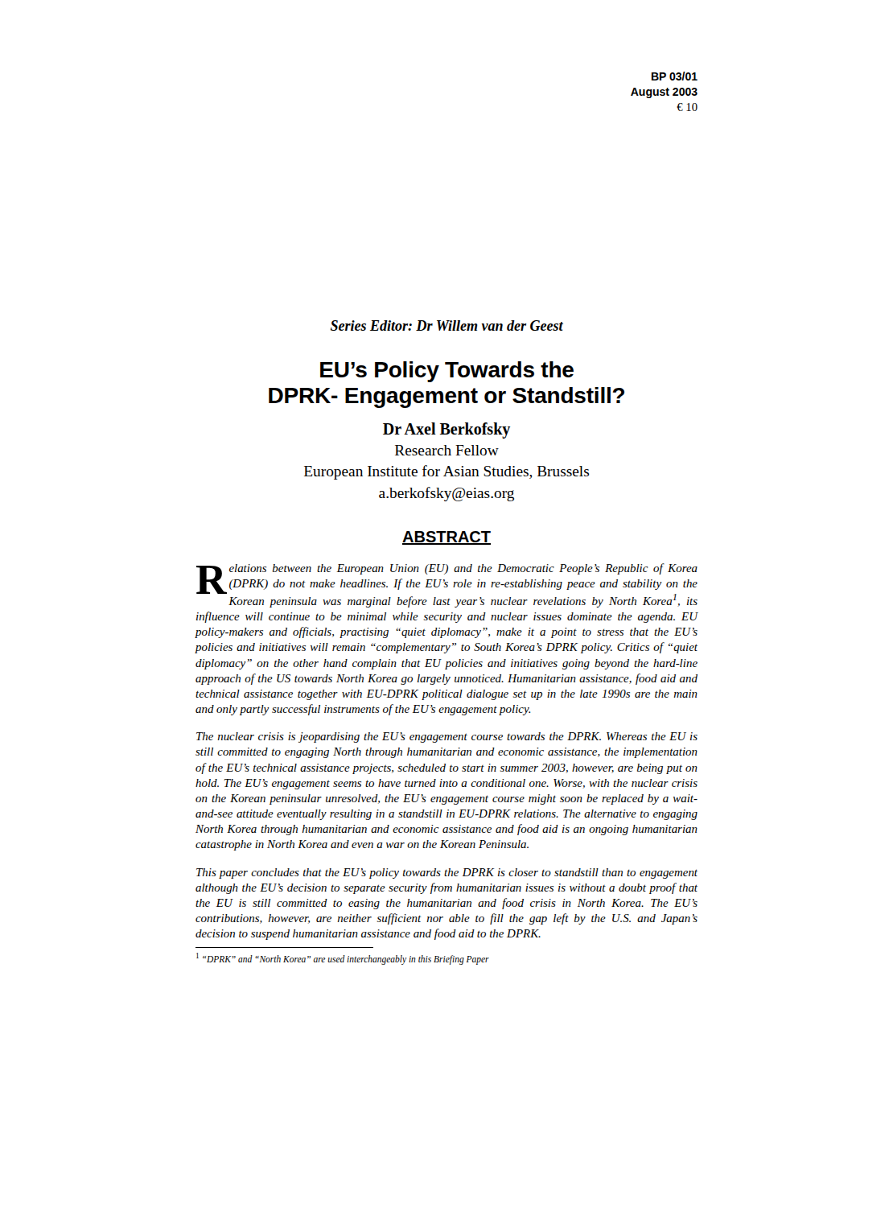BP 03/01
August 2003
€ 10
Series Editor: Dr Willem van der Geest
EU’s Policy Towards the
DPRK- Engagement or Standstill?
Dr Axel Berkofsky
Research Fellow
European Institute for Asian Studies, Brussels
a.berkofsky@eias.org
ABSTRACT
Relations between the European Union (EU) and the Democratic People’s Republic of Korea (DPRK) do not make headlines. If the EU’s role in re-establishing peace and stability on the Korean peninsula was marginal before last year’s nuclear revelations by North Korea1, its influence will continue to be minimal while security and nuclear issues dominate the agenda. EU policy-makers and officials, practising “quiet diplomacy”, make it a point to stress that the EU’s policies and initiatives will remain “complementary” to South Korea’s DPRK policy. Critics of “quiet diplomacy” on the other hand complain that EU policies and initiatives going beyond the hard-line approach of the US towards North Korea go largely unnoticed. Humanitarian assistance, food aid and technical assistance together with EU-DPRK political dialogue set up in the late 1990s are the main and only partly successful instruments of the EU’s engagement policy.
The nuclear crisis is jeopardising the EU’s engagement course towards the DPRK. Whereas the EU is still committed to engaging North through humanitarian and economic assistance, the implementation of the EU’s technical assistance projects, scheduled to start in summer 2003, however, are being put on hold. The EU’s engagement seems to have turned into a conditional one. Worse, with the nuclear crisis on the Korean peninsular unresolved, the EU’s engagement course might soon be replaced by a wait-and-see attitude eventually resulting in a standstill in EU-DPRK relations. The alternative to engaging North Korea through humanitarian and economic assistance and food aid is an ongoing humanitarian catastrophe in North Korea and even a war on the Korean Peninsula.
This paper concludes that the EU’s policy towards the DPRK is closer to standstill than to engagement although the EU’s decision to separate security from humanitarian issues is without a doubt proof that the EU is still committed to easing the humanitarian and food crisis in North Korea. The EU’s contributions, however, are neither sufficient nor able to fill the gap left by the U.S. and Japan’s decision to suspend humanitarian assistance and food aid to the DPRK.
1 “DPRK” and “North Korea” are used interchangeably in this Briefing Paper